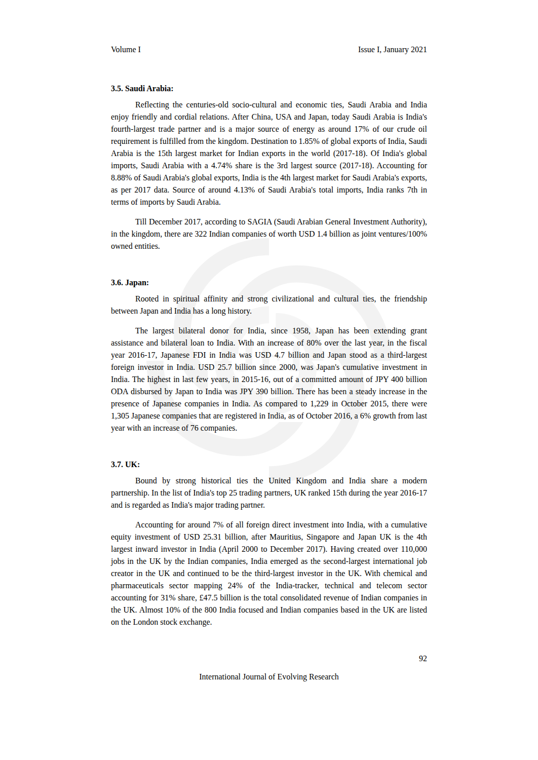IJER
Volume I Issue I, January 2021
3.5. Saudi Arabia:
Reflecting the centuries-old socio-cultural and economic ties, Saudi Arabia and India enjoy friendly and cordial relations. After China, USA and Japan, today Saudi Arabia is India's fourth-largest trade partner and is a major source of energy as around 17% of our crude oil requirement is fulfilled from the kingdom. Destination to 1.85% of global exports of India, Saudi Arabia is the 15th largest market for Indian exports in the world (2017-18). Of India's global imports, Saudi Arabia with a 4.74% share is the 3rd largest source (2017-18). Accounting for 8.88% of Saudi Arabia's global exports, India is the 4th largest market for Saudi Arabia's exports, as per 2017 data. Source of around 4.13% of Saudi Arabia's total imports, India ranks 7th in terms of imports by Saudi Arabia.
Till December 2017, according to SAGIA (Saudi Arabian General Investment Authority), in the kingdom, there are 322 Indian companies of worth USD 1.4 billion as joint ventures/100% owned entities.
3.6. Japan:
Rooted in spiritual affinity and strong civilizational and cultural ties, the friendship between Japan and India has a long history.
The largest bilateral donor for India, since 1958, Japan has been extending grant assistance and bilateral loan to India. With an increase of 80% over the last year, in the fiscal year 2016-17, Japanese FDI in India was USD 4.7 billion and Japan stood as a third-largest foreign investor in India. USD 25.7 billion since 2000, was Japan's cumulative investment in India. The highest in last few years, in 2015-16, out of a committed amount of JPY 400 billion ODA disbursed by Japan to India was JPY 390 billion. There has been a steady increase in the presence of Japanese companies in India. As compared to 1,229 in October 2015, there were 1,305 Japanese companies that are registered in India, as of October 2016, a 6% growth from last year with an increase of 76 companies.
3.7. UK:
Bound by strong historical ties the United Kingdom and India share a modern partnership. In the list of India's top 25 trading partners, UK ranked 15th during the year 2016-17 and is regarded as India's major trading partner.
Accounting for around 7% of all foreign direct investment into India, with a cumulative equity investment of USD 25.31 billion, after Mauritius, Singapore and Japan UK is the 4th largest inward investor in India (April 2000 to December 2017). Having created over 110,000 jobs in the UK by the Indian companies, India emerged as the second-largest international job creator in the UK and continued to be the third-largest investor in the UK. With chemical and pharmaceuticals sector mapping 24% of the India-tracker, technical and telecom sector accounting for 31% share, £47.5 billion is the total consolidated revenue of Indian companies in the UK. Almost 10% of the 800 India focused and Indian companies based in the UK are listed on the London stock exchange.
92
International Journal of Evolving Research